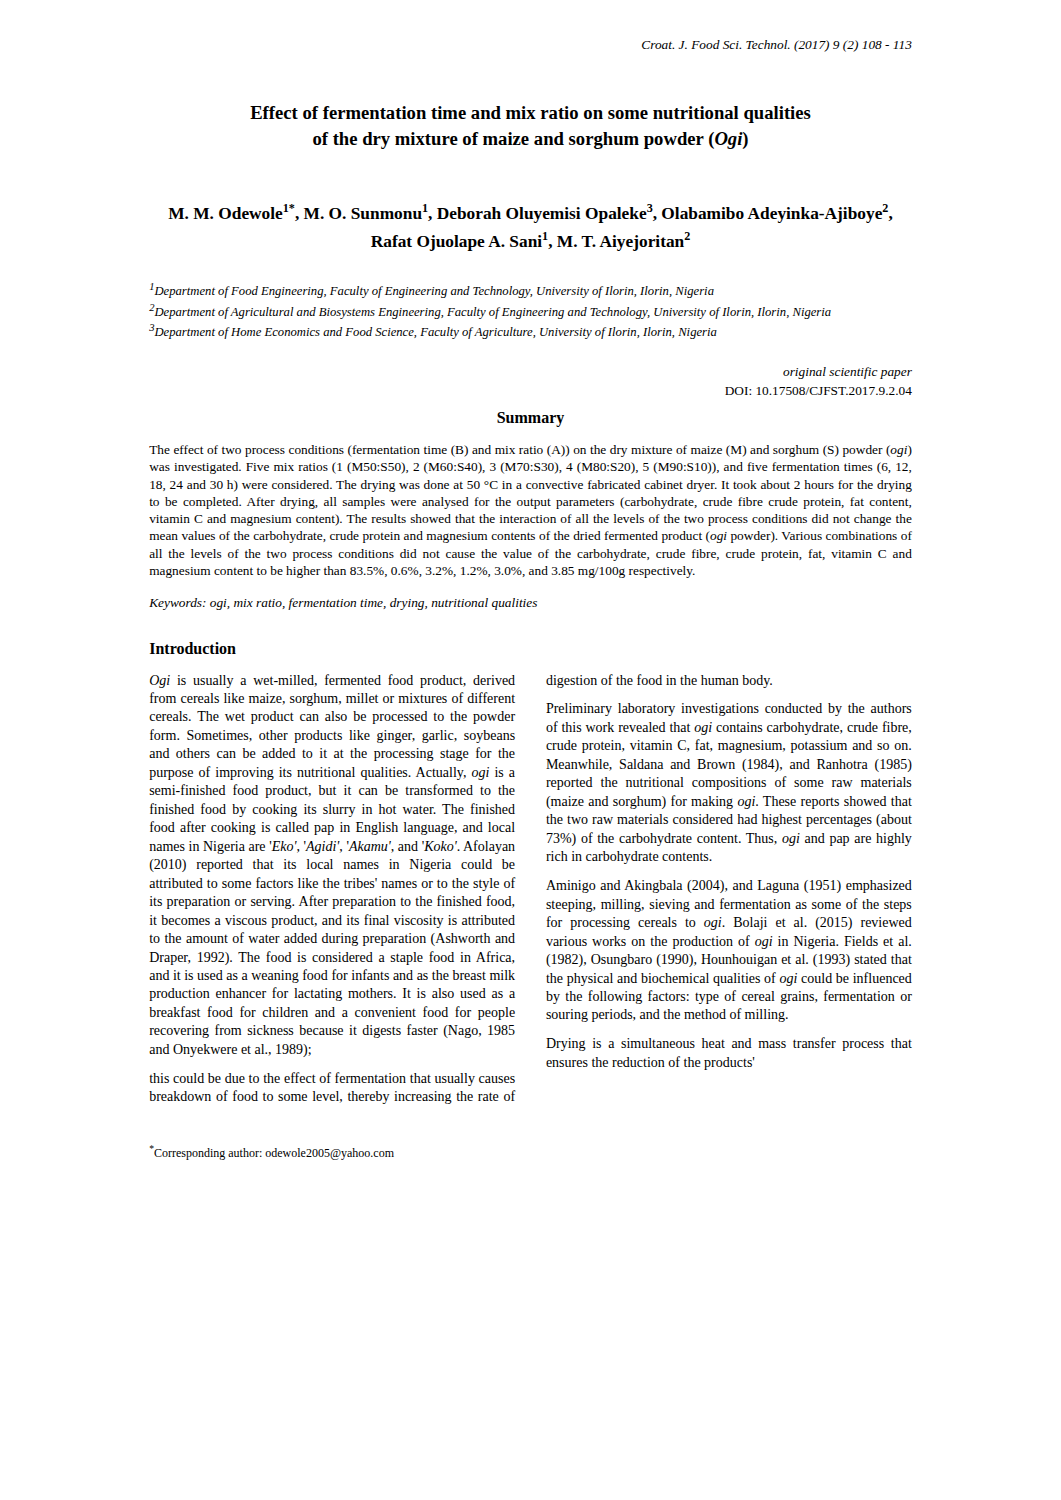Croat. J. Food Sci. Technol. (2017) 9 (2) 108 - 113
Effect of fermentation time and mix ratio on some nutritional qualities
of the dry mixture of maize and sorghum powder (Ogi)
M. M. Odewole1*, M. O. Sunmonu1, Deborah Oluyemisi Opaleke3, Olabamibo Adeyinka-Ajiboye2,
Rafat Ojuolape A. Sani1, M. T. Aiyejoritan2
1Department of Food Engineering, Faculty of Engineering and Technology, University of Ilorin, Ilorin, Nigeria
2Department of Agricultural and Biosystems Engineering, Faculty of Engineering and Technology, University of Ilorin, Ilorin, Nigeria
3Department of Home Economics and Food Science, Faculty of Agriculture, University of Ilorin, Ilorin, Nigeria
original scientific paper
DOI: 10.17508/CJFST.2017.9.2.04
Summary
The effect of two process conditions (fermentation time (B) and mix ratio (A)) on the dry mixture of maize (M) and sorghum (S) powder (ogi) was investigated. Five mix ratios (1 (M50:S50), 2 (M60:S40), 3 (M70:S30), 4 (M80:S20), 5 (M90:S10)), and five fermentation times (6, 12, 18, 24 and 30 h) were considered. The drying was done at 50 °C in a convective fabricated cabinet dryer. It took about 2 hours for the drying to be completed. After drying, all samples were analysed for the output parameters (carbohydrate, crude fibre crude protein, fat content, vitamin C and magnesium content). The results showed that the interaction of all the levels of the two process conditions did not change the mean values of the carbohydrate, crude protein and magnesium contents of the dried fermented product (ogi powder). Various combinations of all the levels of the two process conditions did not cause the value of the carbohydrate, crude fibre, crude protein, fat, vitamin C and magnesium content to be higher than 83.5%, 0.6%, 3.2%, 1.2%, 3.0%, and 3.85 mg/100g respectively.
Keywords: ogi, mix ratio, fermentation time, drying, nutritional qualities
Introduction
Ogi is usually a wet-milled, fermented food product, derived from cereals like maize, sorghum, millet or mixtures of different cereals. The wet product can also be processed to the powder form. Sometimes, other products like ginger, garlic, soybeans and others can be added to it at the processing stage for the purpose of improving its nutritional qualities. Actually, ogi is a semi-finished food product, but it can be transformed to the finished food by cooking its slurry in hot water. The finished food after cooking is called pap in English language, and local names in Nigeria are 'Eko', 'Agidi', 'Akamu', and 'Koko'. Afolayan (2010) reported that its local names in Nigeria could be attributed to some factors like the tribes' names or to the style of its preparation or serving. After preparation to the finished food, it becomes a viscous product, and its final viscosity is attributed to the amount of water added during preparation (Ashworth and Draper, 1992). The food is considered a staple food in Africa, and it is used as a weaning food for infants and as the breast milk production enhancer for lactating mothers. It is also used as a breakfast food for children and a convenient food for people recovering from sickness because it digests faster (Nago, 1985 and Onyekwere et al., 1989);
this could be due to the effect of fermentation that usually causes breakdown of food to some level, thereby increasing the rate of digestion of the food in the human body.
Preliminary laboratory investigations conducted by the authors of this work revealed that ogi contains carbohydrate, crude fibre, crude protein, vitamin C, fat, magnesium, potassium and so on. Meanwhile, Saldana and Brown (1984), and Ranhotra (1985) reported the nutritional compositions of some raw materials (maize and sorghum) for making ogi. These reports showed that the two raw materials considered had highest percentages (about 73%) of the carbohydrate content. Thus, ogi and pap are highly rich in carbohydrate contents.
Aminigo and Akingbala (2004), and Laguna (1951) emphasized steeping, milling, sieving and fermentation as some of the steps for processing cereals to ogi. Bolaji et al. (2015) reviewed various works on the production of ogi in Nigeria. Fields et al. (1982), Osungbaro (1990), Hounhouigan et al. (1993) stated that the physical and biochemical qualities of ogi could be influenced by the following factors: type of cereal grains, fermentation or souring periods, and the method of milling.
Drying is a simultaneous heat and mass transfer process that ensures the reduction of the products'
*Corresponding author: odewole2005@yahoo.com